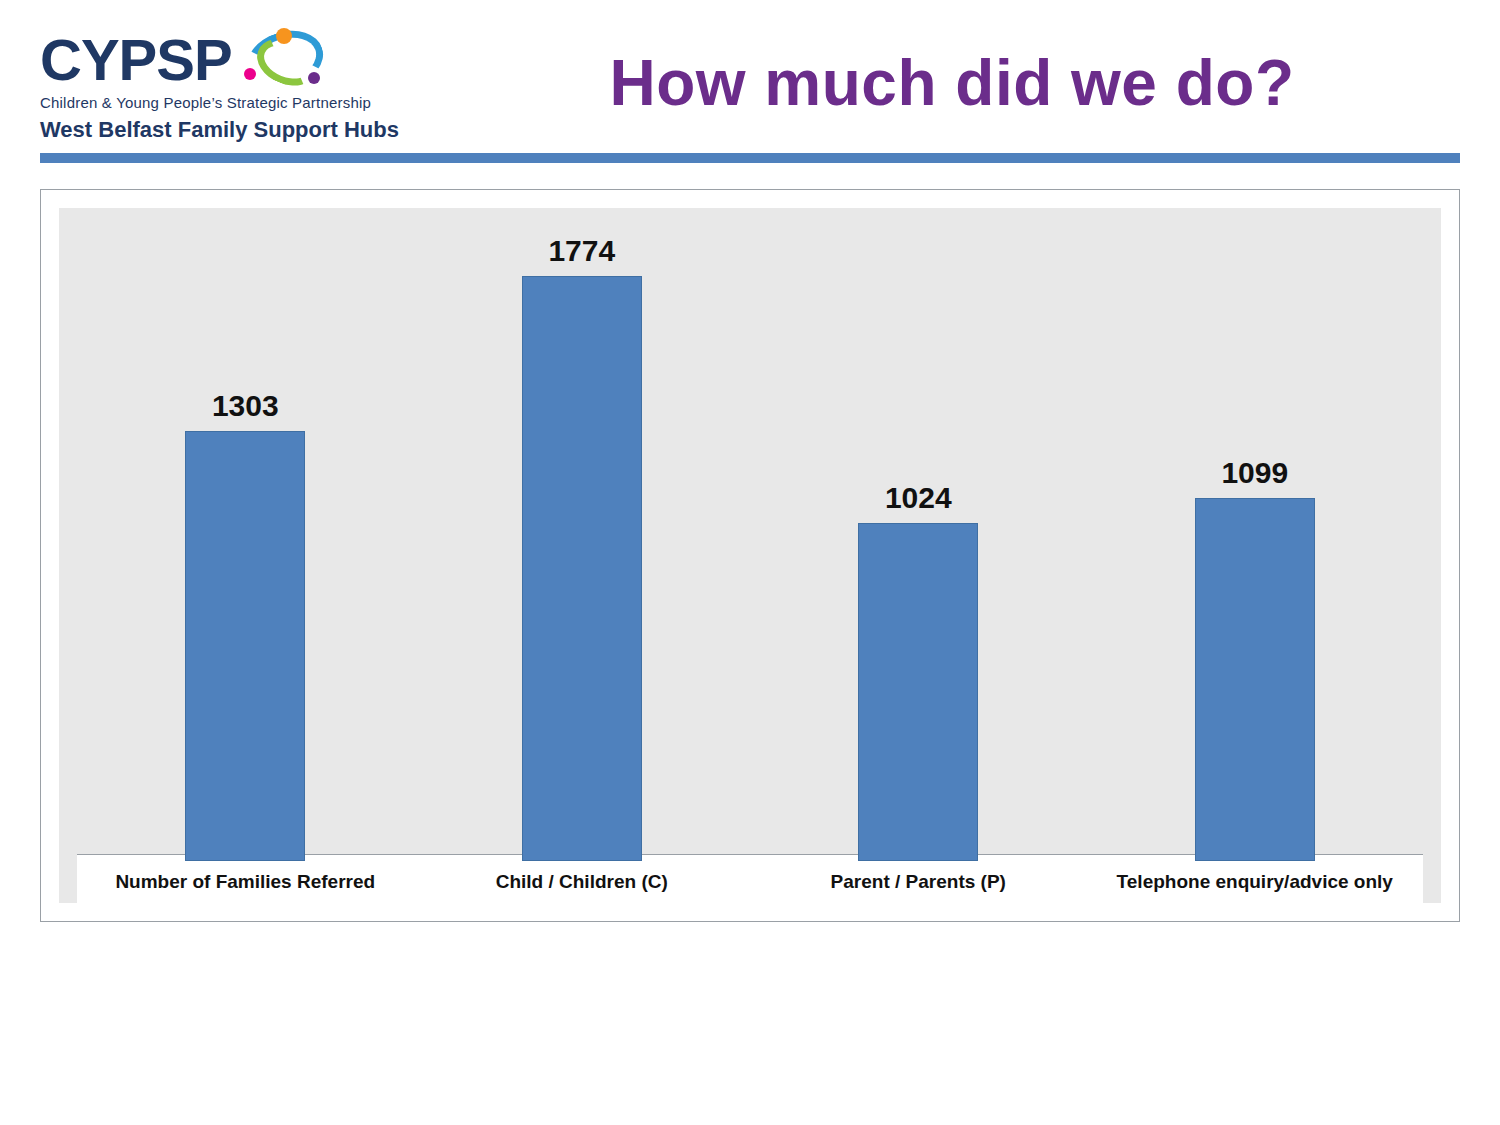CYPSP
Children & Young People’s Strategic Partnership
West Belfast Family Support Hubs
How much did we do?
1303
1774
1024
1099
Number of Families Referred
Child / Children (C)
Parent / Parents (P)
Telephone enquiry/advice only